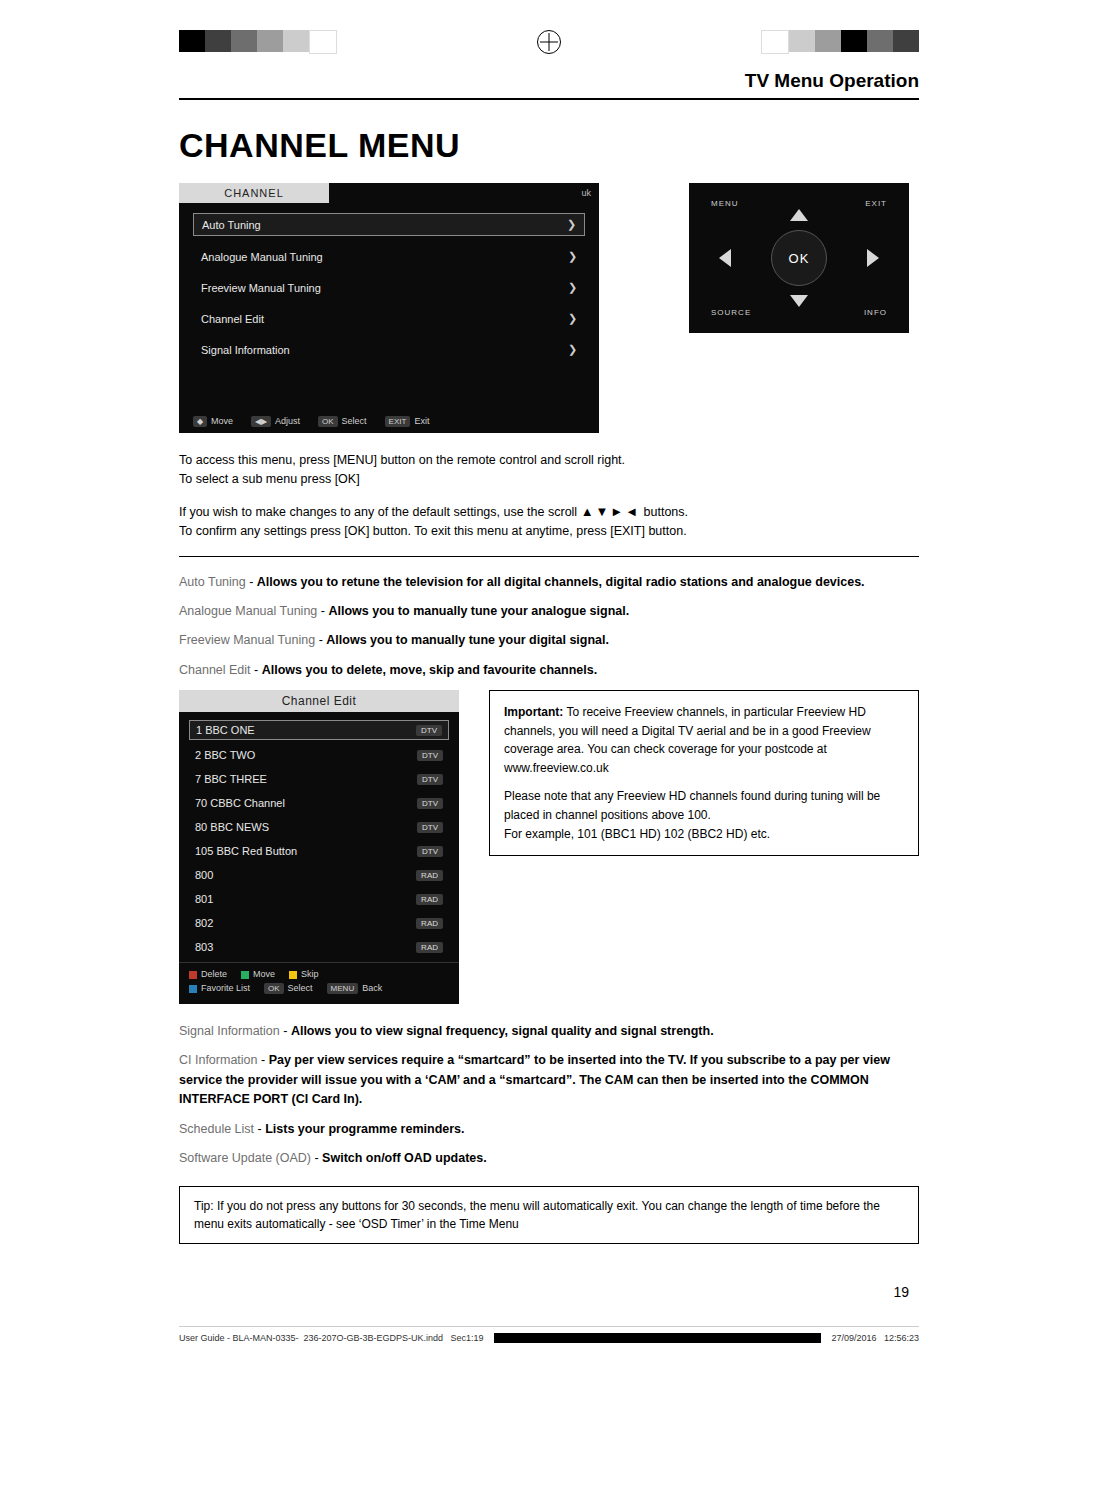TV Menu Operation
CHANNEL MENU
CHANNEL
uk
Auto Tuning❯
Analogue Manual Tuning❯
Freeview Manual Tuning❯
Channel Edit❯
Signal Information❯
◆Move ◀▶Adjust OKSelect EXITExit
MENU EXIT SOURCE INFO
OK
To access this menu, press [MENU] button on the remote control and scroll right.
To select a sub menu press [OK]
If you wish to make changes to any of the default settings, use the scroll ▲▼►◄ buttons.
To confirm any settings press [OK] button. To exit this menu at anytime, press [EXIT] button.
Auto Tuning - Allows you to retune the television for all digital channels, digital radio stations and analogue devices.
Analogue Manual Tuning - Allows you to manually tune your analogue signal.
Freeview Manual Tuning - Allows you to manually tune your digital signal.
Channel Edit - Allows you to delete, move, skip and favourite channels.
Channel Edit
1 BBC ONE DTV
2 BBC TWO DTV
7 BBC THREE DTV
70 CBBC Channel DTV
80 BBC NEWS DTV
105 BBC Red Button DTV
800 RAD
801 RAD
802 RAD
803 RAD
Delete Move Skip
Favorite List OKSelect MENUBack
Important: To receive Freeview channels, in particular Freeview HD channels, you will need a Digital TV aerial and be in a good Freeview coverage area. You can check coverage for your postcode at www.freeview.co.uk
Please note that any Freeview HD channels found during tuning will be placed in channel positions above 100.
For example, 101 (BBC1 HD) 102 (BBC2 HD) etc.
Signal Information - Allows you to view signal frequency, signal quality and signal strength.
CI Information - Pay per view services require a “smartcard” to be inserted into the TV. If you subscribe to a pay per view service the provider will issue you with a ‘CAM’ and a “smartcard”. The CAM can then be inserted into the COMMON INTERFACE PORT (CI Card In).
Schedule List - Lists your programme reminders.
Software Update (OAD) - Switch on/off OAD updates.
Tip: If you do not press any buttons for 30 seconds, the menu will automatically exit. You can change the length of time before the menu exits automatically - see ‘OSD Timer’ in the Time Menu
19
User Guide - BLA-MAN-0335- 236-207O-GB-3B-EGDPS-UK.indd Sec1:19
27/09/2016 12:56:23